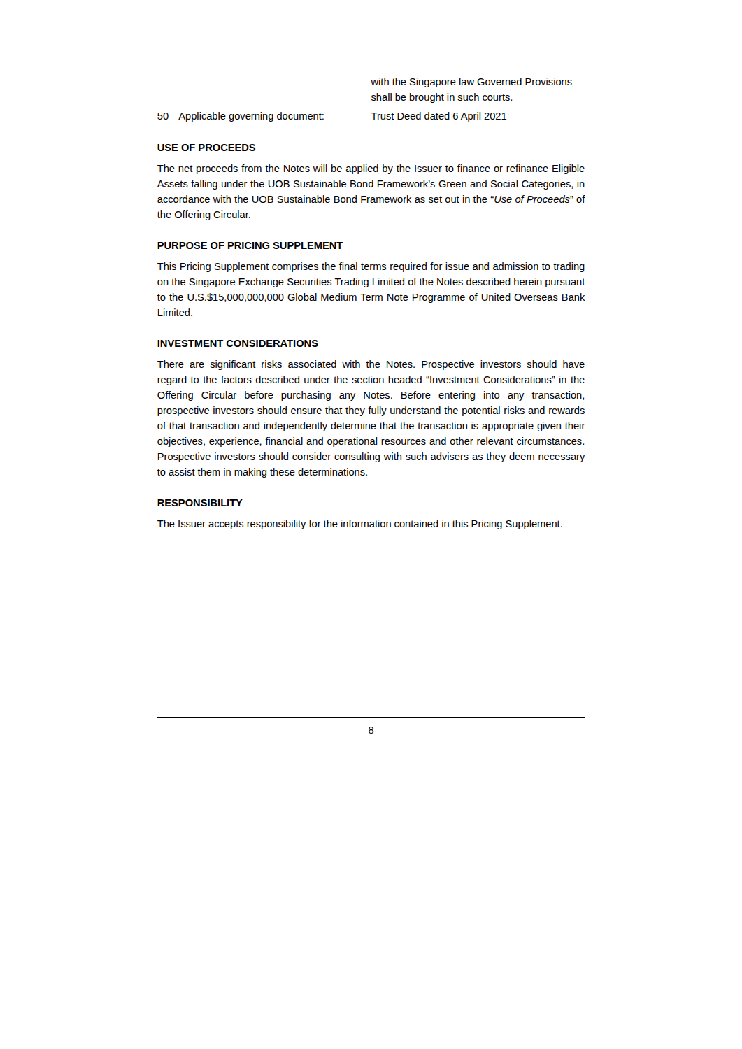with the Singapore law Governed Provisions shall be brought in such courts.
| 50 | Applicable governing document: | Trust Deed dated 6 April 2021 |
Use of Proceeds
The net proceeds from the Notes will be applied by the Issuer to finance or refinance Eligible Assets falling under the UOB Sustainable Bond Framework’s Green and Social Categories, in accordance with the UOB Sustainable Bond Framework as set out in the “Use of Proceeds” of the Offering Circular.
Purpose of Pricing Supplement
This Pricing Supplement comprises the final terms required for issue and admission to trading on the Singapore Exchange Securities Trading Limited of the Notes described herein pursuant to the U.S.$15,000,000,000 Global Medium Term Note Programme of United Overseas Bank Limited.
Investment Considerations
There are significant risks associated with the Notes. Prospective investors should have regard to the factors described under the section headed “Investment Considerations” in the Offering Circular before purchasing any Notes. Before entering into any transaction, prospective investors should ensure that they fully understand the potential risks and rewards of that transaction and independently determine that the transaction is appropriate given their objectives, experience, financial and operational resources and other relevant circumstances. Prospective investors should consider consulting with such advisers as they deem necessary to assist them in making these determinations.
Responsibility
The Issuer accepts responsibility for the information contained in this Pricing Supplement.
8